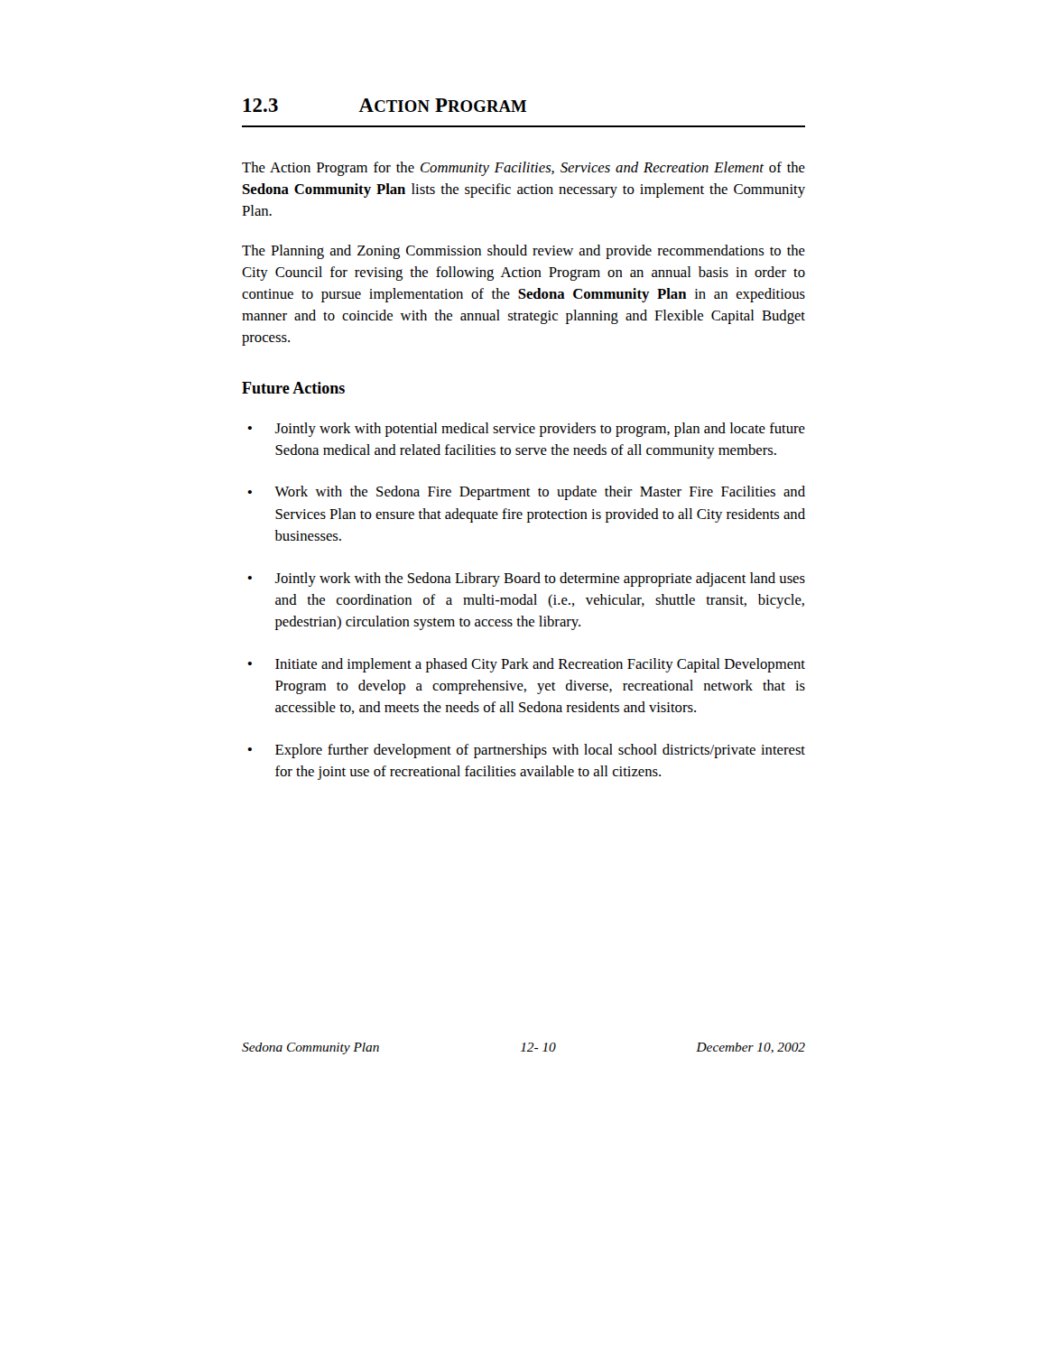12.3 ACTION PROGRAM
The Action Program for the Community Facilities, Services and Recreation Element of the Sedona Community Plan lists the specific action necessary to implement the Community Plan.
The Planning and Zoning Commission should review and provide recommendations to the City Council for revising the following Action Program on an annual basis in order to continue to pursue implementation of the Sedona Community Plan in an expeditious manner and to coincide with the annual strategic planning and Flexible Capital Budget process.
Future Actions
Jointly work with potential medical service providers to program, plan and locate future Sedona medical and related facilities to serve the needs of all community members.
Work with the Sedona Fire Department to update their Master Fire Facilities and Services Plan to ensure that adequate fire protection is provided to all City residents and businesses.
Jointly work with the Sedona Library Board to determine appropriate adjacent land uses and the coordination of a multi-modal (i.e., vehicular, shuttle transit, bicycle, pedestrian) circulation system to access the library.
Initiate and implement a phased City Park and Recreation Facility Capital Development Program to develop a comprehensive, yet diverse, recreational network that is accessible to, and meets the needs of all Sedona residents and visitors.
Explore further development of partnerships with local school districts/private interest for the joint use of recreational facilities available to all citizens.
Sedona Community Plan
12- 10
December 10, 2002